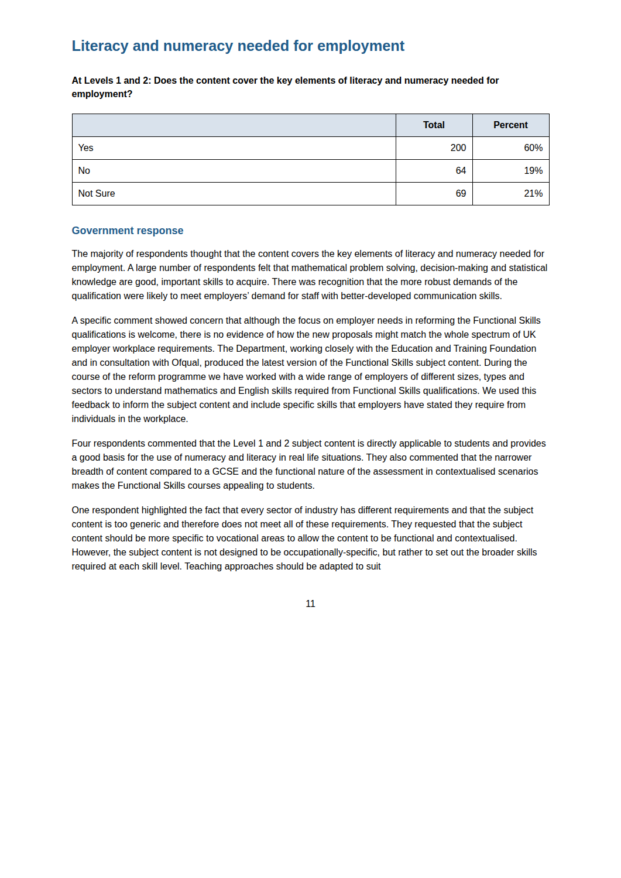Literacy and numeracy needed for employment
At Levels 1 and 2: Does the content cover the key elements of literacy and numeracy needed for employment?
| | Total | Percent |
| --- | --- | --- |
| Yes | 200 | 60% |
| No | 64 | 19% |
| Not Sure | 69 | 21% |
Government response
The majority of respondents thought that the content covers the key elements of literacy and numeracy needed for employment. A large number of respondents felt that mathematical problem solving, decision-making and statistical knowledge are good, important skills to acquire. There was recognition that the more robust demands of the qualification were likely to meet employers’ demand for staff with better-developed communication skills.
A specific comment showed concern that although the focus on employer needs in reforming the Functional Skills qualifications is welcome, there is no evidence of how the new proposals might match the whole spectrum of UK employer workplace requirements. The Department, working closely with the Education and Training Foundation and in consultation with Ofqual, produced the latest version of the Functional Skills subject content. During the course of the reform programme we have worked with a wide range of employers of different sizes, types and sectors to understand mathematics and English skills required from Functional Skills qualifications. We used this feedback to inform the subject content and include specific skills that employers have stated they require from individuals in the workplace.
Four respondents commented that the Level 1 and 2 subject content is directly applicable to students and provides a good basis for the use of numeracy and literacy in real life situations. They also commented that the narrower breadth of content compared to a GCSE and the functional nature of the assessment in contextualised scenarios makes the Functional Skills courses appealing to students.
One respondent highlighted the fact that every sector of industry has different requirements and that the subject content is too generic and therefore does not meet all of these requirements. They requested that the subject content should be more specific to vocational areas to allow the content to be functional and contextualised. However, the subject content is not designed to be occupationally-specific, but rather to set out the broader skills required at each skill level. Teaching approaches should be adapted to suit
11